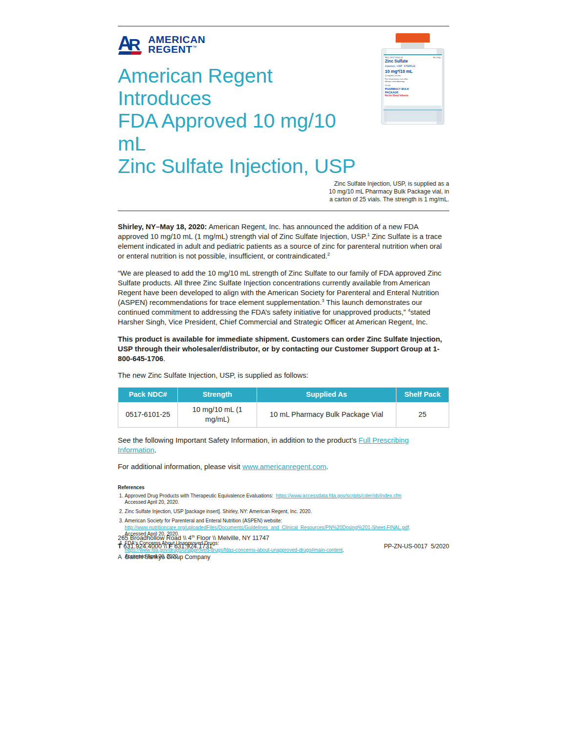A R
AMERICAN REGENT™
American Regent Introduces
FDA Approved 10 mg/10 mL
Zinc Sulfate Injection, USP
NDC 0517-6101-01 Rx Only
Zinc Sulfate
Injection, USP STERILE
10 mg*/10 mL
(1 mg/mL) of zinc
For intravenous use after
dilution and admixing
10 mL
PHARMACY BULK
PACKAGE
Not for Direct Infusion
Zinc Sulfate Injection, USP, is supplied as a
10 mg/10 mL Pharmacy Bulk Package vial, in
a carton of 25 vials. The strength is 1 mg/mL.
Shirley, NY–May 18, 2020: American Regent, Inc. has announced the addition of a new FDA approved 10 mg/10 mL (1 mg/mL) strength vial of Zinc Sulfate Injection, USP.1 Zinc Sulfate is a trace element indicated in adult and pediatric patients as a source of zinc for parenteral nutrition when oral or enteral nutrition is not possible, insufficient, or contraindicated.2
“We are pleased to add the 10 mg/10 mL strength of Zinc Sulfate to our family of FDA approved Zinc Sulfate products. All three Zinc Sulfate Injection concentrations currently available from American Regent have been developed to align with the American Society for Parenteral and Enteral Nutrition (ASPEN) recommendations for trace element supplementation.3 This launch demonstrates our continued commitment to addressing the FDA’s safety initiative for unapproved products,” 4stated Harsher Singh, Vice President, Chief Commercial and Strategic Officer at American Regent, Inc.
This product is available for immediate shipment. Customers can order Zinc Sulfate Injection, USP through their wholesaler/distributor, or by contacting our Customer Support Group at 1-800-645-1706.
The new Zinc Sulfate Injection, USP, is supplied as follows:
| Pack NDC# | Strength | Supplied As | Shelf Pack |
| --- | --- | --- | --- |
| 0517-6101-25 | 10 mg/10 mL (1 mg/mL) | 10 mL Pharmacy Bulk Package Vial | 25 |
See the following Important Safety Information, in addition to the product’s Full Prescribing Information.
For additional information, please visit www.americanregent.com.
References
Approved Drug Products with Therapeutic Equivalence Evaluations: https://www.accessdata.fda.gov/scripts/cder/ob/index.cfm
Accessed April 20, 2020.
Zinc Sulfate Injection, USP [package insert]. Shirley, NY: American Regent, Inc. 2020.
American Society for Parenteral and Enteral Nutrition (ASPEN) website:
http://www.nutritioncare.org/uploadedFiles/Documents/Guidelines_and_Clinical_Resources/PN%20Dosing%201-Sheet-FINAL.pdf.
Accessed April 20, 2020.
FDA's Concerns About Unapproved Drugs:
https://www.fda.gov/drugs/unapproved-drugs/fdas-concerns-about-unapproved-drugs#main-content.
Accessed April 20, 2020.
265 Broadhollow Road \\ 4th Floor \\ Melville, NY 11747
T 631.924.4000 \\ F 631.924.1731
PP-ZN-US-0017 5/2020
A Daiichi Sankyo Group Company